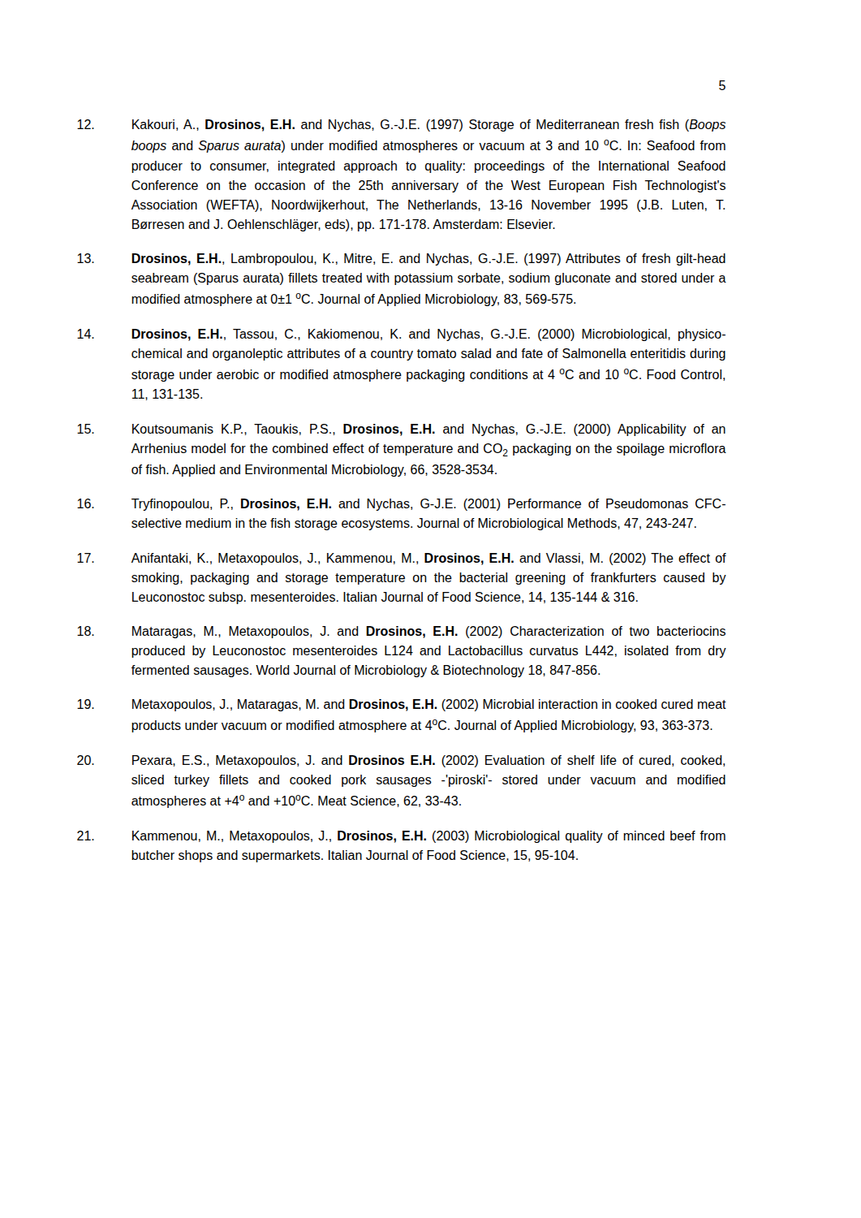5
Kakouri, A., Drosinos, E.H. and Nychas, G.-J.E. (1997) Storage of Mediterranean fresh fish (Boops boops and Sparus aurata) under modified atmospheres or vacuum at 3 and 10 oC. In: Seafood from producer to consumer, integrated approach to quality: proceedings of the International Seafood Conference on the occasion of the 25th anniversary of the West European Fish Technologist's Association (WEFTA), Noordwijkerhout, The Netherlands, 13-16 November 1995 (J.B. Luten, T. Børresen and J. Oehlenschläger, eds), pp. 171-178. Amsterdam: Elsevier.
Drosinos, E.H., Lambropoulou, K., Mitre, E. and Nychas, G.-J.E. (1997) Attributes of fresh gilt-head seabream (Sparus aurata) fillets treated with potassium sorbate, sodium gluconate and stored under a modified atmosphere at 0±1 oC. Journal of Applied Microbiology, 83, 569-575.
Drosinos, E.H., Tassou, C., Kakiomenou, K. and Nychas, G.-J.E. (2000) Microbiological, physico-chemical and organoleptic attributes of a country tomato salad and fate of Salmonella enteritidis during storage under aerobic or modified atmosphere packaging conditions at 4 oC and 10 oC. Food Control, 11, 131-135.
Koutsoumanis K.P., Taoukis, P.S., Drosinos, E.H. and Nychas, G.-J.E. (2000) Applicability of an Arrhenius model for the combined effect of temperature and CO2 packaging on the spoilage microflora of fish. Applied and Environmental Microbiology, 66, 3528-3534.
Tryfinopoulou, P., Drosinos, E.H. and Nychas, G-J.E. (2001) Performance of Pseudomonas CFC-selective medium in the fish storage ecosystems. Journal of Microbiological Methods, 47, 243-247.
Anifantaki, K., Metaxopoulos, J., Kammenou, M., Drosinos, E.H. and Vlassi, M. (2002) The effect of smoking, packaging and storage temperature on the bacterial greening of frankfurters caused by Leuconostoc subsp. mesenteroides. Italian Journal of Food Science, 14, 135-144 & 316.
Mataragas, M., Metaxopoulos, J. and Drosinos, E.H. (2002) Characterization of two bacteriocins produced by Leuconostoc mesenteroides L124 and Lactobacillus curvatus L442, isolated from dry fermented sausages. World Journal of Microbiology & Biotechnology 18, 847-856.
Metaxopoulos, J., Mataragas, M. and Drosinos, E.H. (2002) Microbial interaction in cooked cured meat products under vacuum or modified atmosphere at 4oC. Journal of Applied Microbiology, 93, 363-373.
Pexara, E.S., Metaxopoulos, J. and Drosinos E.H. (2002) Evaluation of shelf life of cured, cooked, sliced turkey fillets and cooked pork sausages -'piroski'- stored under vacuum and modified atmospheres at +4o and +10oC. Meat Science, 62, 33-43.
Kammenou, M., Metaxopoulos, J., Drosinos, E.H. (2003) Microbiological quality of minced beef from butcher shops and supermarkets. Italian Journal of Food Science, 15, 95-104.